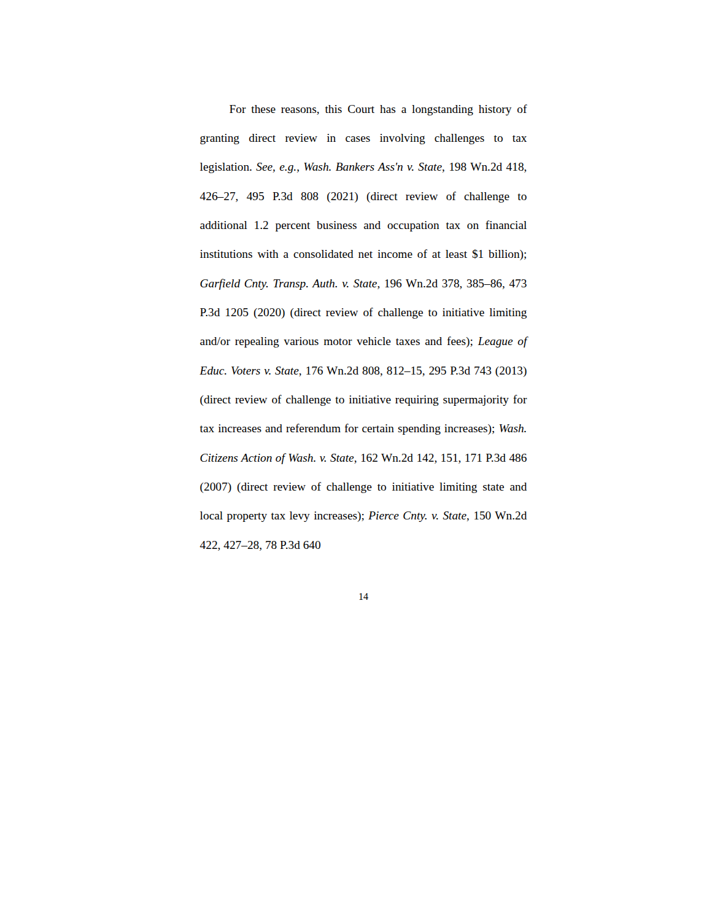For these reasons, this Court has a longstanding history of granting direct review in cases involving challenges to tax legislation. See, e.g., Wash. Bankers Ass'n v. State, 198 Wn.2d 418, 426–27, 495 P.3d 808 (2021) (direct review of challenge to additional 1.2 percent business and occupation tax on financial institutions with a consolidated net income of at least $1 billion); Garfield Cnty. Transp. Auth. v. State, 196 Wn.2d 378, 385–86, 473 P.3d 1205 (2020) (direct review of challenge to initiative limiting and/or repealing various motor vehicle taxes and fees); League of Educ. Voters v. State, 176 Wn.2d 808, 812–15, 295 P.3d 743 (2013) (direct review of challenge to initiative requiring supermajority for tax increases and referendum for certain spending increases); Wash. Citizens Action of Wash. v. State, 162 Wn.2d 142, 151, 171 P.3d 486 (2007) (direct review of challenge to initiative limiting state and local property tax levy increases); Pierce Cnty. v. State, 150 Wn.2d 422, 427–28, 78 P.3d 640
14